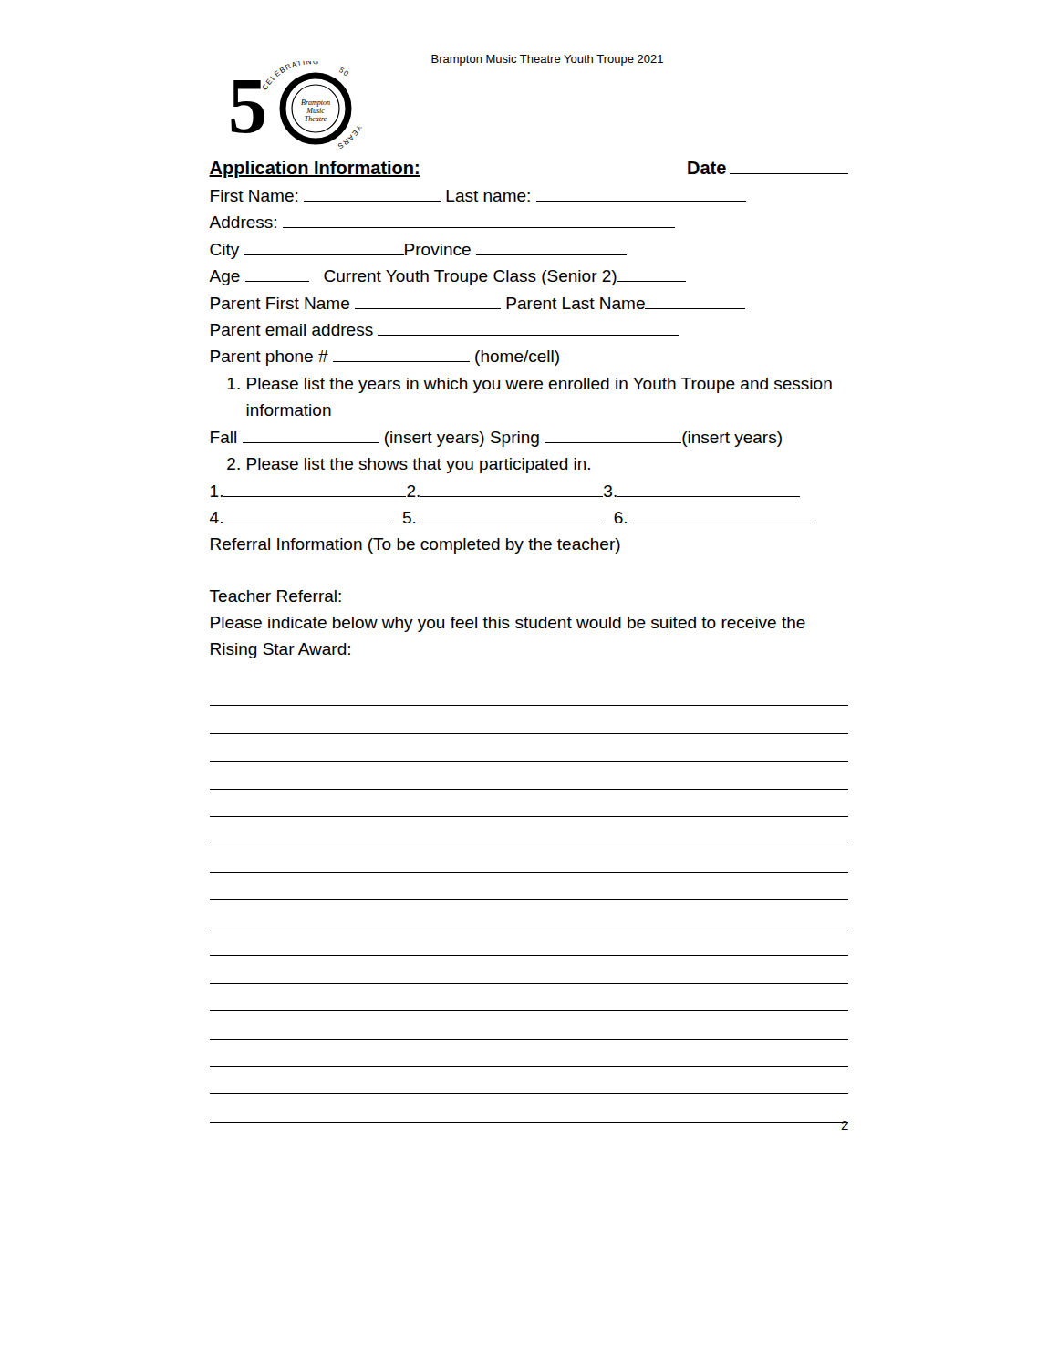5 Brampton Music Theatre CELEBRATING 50 YEARS
Brampton Music Theatre Youth Troupe 2021
Application Information: Date
First Name: Last name:
Address:
City Province
Age Current Youth Troupe Class (Senior 2)
Parent First Name Parent Last Name
Parent email address
Parent phone # (home/cell)
Please list the years in which you were enrolled in Youth Troupe and session information
Fall (insert years) Spring (insert years)
Please list the shows that you participated in.
1. 2. 3.
4. 5. 6.
Referral Information (To be completed by the teacher)
Teacher Referral:
Please indicate below why you feel this student would be suited to receive the Rising Star Award:
2